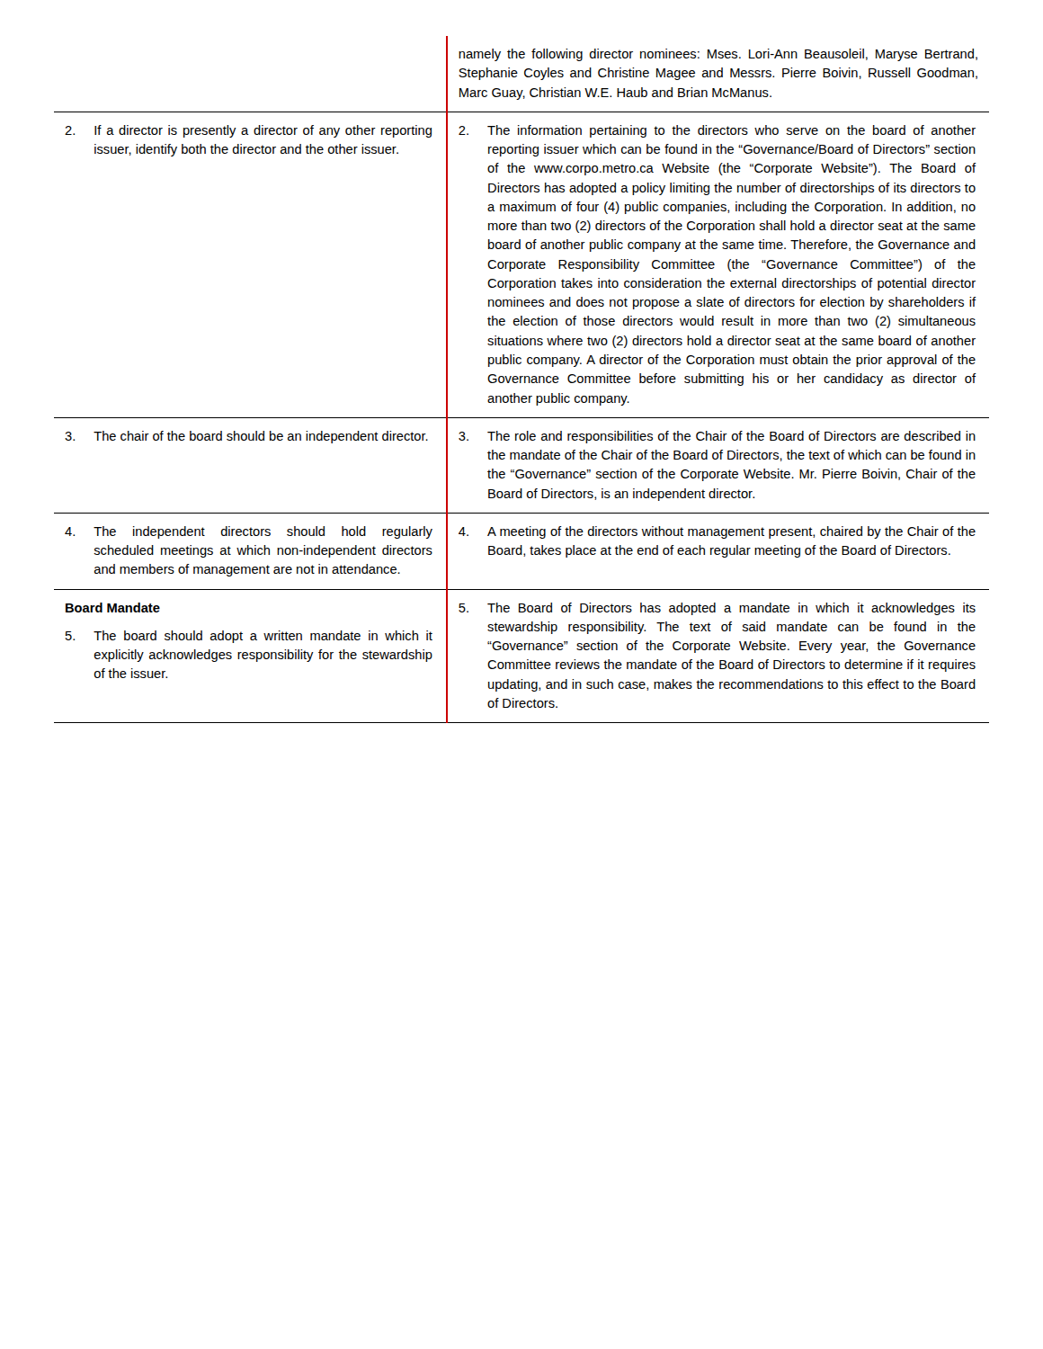| | namely the following director nominees: Mses. Lori-Ann Beausoleil, Maryse Bertrand, Stephanie Coyles and Christine Magee and Messrs. Pierre Boivin, Russell Goodman, Marc Guay, Christian W.E. Haub and Brian McManus. |
| 2. If a director is presently a director of any other reporting issuer, identify both the director and the other issuer. | 2. The information pertaining to the directors who serve on the board of another reporting issuer which can be found in the “Governance/Board of Directors” section of the www.corpo.metro.ca Website (the “Corporate Website”). The Board of Directors has adopted a policy limiting the number of directorships of its directors to a maximum of four (4) public companies, including the Corporation. In addition, no more than two (2) directors of the Corporation shall hold a director seat at the same board of another public company at the same time. Therefore, the Governance and Corporate Responsibility Committee (the “Governance Committee”) of the Corporation takes into consideration the external directorships of potential director nominees and does not propose a slate of directors for election by shareholders if the election of those directors would result in more than two (2) simultaneous situations where two (2) directors hold a director seat at the same board of another public company. A director of the Corporation must obtain the prior approval of the Governance Committee before submitting his or her candidacy as director of another public company. |
| 3. The chair of the board should be an independent director. | 3. The role and responsibilities of the Chair of the Board of Directors are described in the mandate of the Chair of the Board of Directors, the text of which can be found in the “Governance” section of the Corporate Website. Mr. Pierre Boivin, Chair of the Board of Directors, is an independent director. |
| 4. The independent directors should hold regularly scheduled meetings at which non-independent directors and members of management are not in attendance. | 4. A meeting of the directors without management present, chaired by the Chair of the Board, takes place at the end of each regular meeting of the Board of Directors. |
| Board Mandate 5. The board should adopt a written mandate in which it explicitly acknowledges responsibility for the stewardship of the issuer. | 5. The Board of Directors has adopted a mandate in which it acknowledges its stewardship responsibility. The text of said mandate can be found in the “Governance” section of the Corporate Website. Every year, the Governance Committee reviews the mandate of the Board of Directors to determine if it requires updating, and in such case, makes the recommendations to this effect to the Board of Directors. |